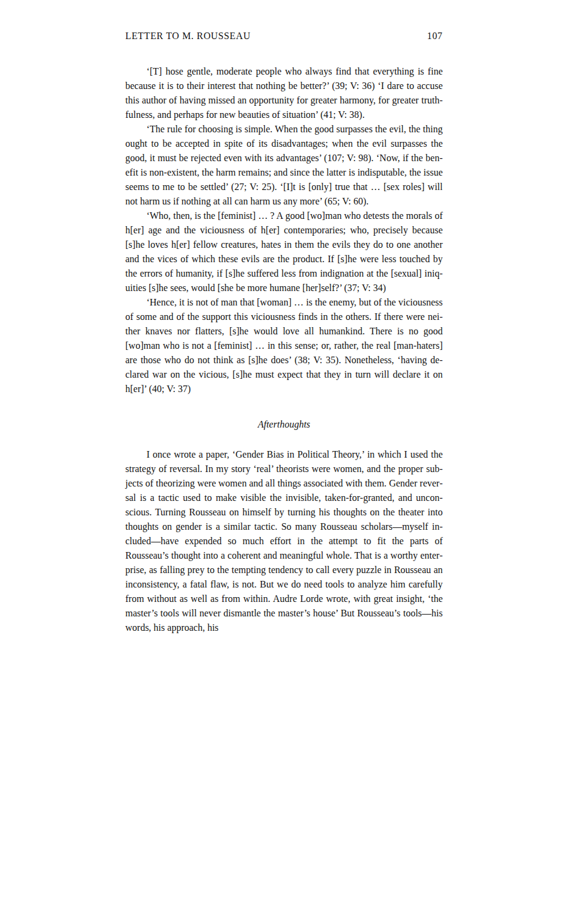Letter to M. Rousseau 107
‘[T] hose gentle, moderate people who always find that everything is fine because it is to their interest that nothing be better?’ (39; V: 36) ‘I dare to accuse this author of having missed an opportunity for greater harmony, for greater truthfulness, and perhaps for new beauties of situation’ (41; V: 38).
‘The rule for choosing is simple. When the good surpasses the evil, the thing ought to be accepted in spite of its disadvantages; when the evil surpasses the good, it must be rejected even with its advantages’ (107; V: 98). ‘Now, if the benefit is non-existent, the harm remains; and since the latter is indisputable, the issue seems to me to be settled’ (27; V: 25). ‘[I]t is [only] true that … [sex roles] will not harm us if nothing at all can harm us any more’ (65; V: 60).
‘Who, then, is the [feminist] … ? A good [wo]man who detests the morals of h[er] age and the viciousness of h[er] contemporaries; who, precisely because [s]he loves h[er] fellow creatures, hates in them the evils they do to one another and the vices of which these evils are the product. If [s]he were less touched by the errors of humanity, if [s]he suffered less from indignation at the [sexual] iniquities [s]he sees, would [she be more humane [her]self?’ (37; V: 34)
‘Hence, it is not of man that [woman] … is the enemy, but of the viciousness of some and of the support this viciousness finds in the others. If there were neither knaves nor flatters, [s]he would love all humankind. There is no good [wo]man who is not a [feminist] … in this sense; or, rather, the real [man-haters] are those who do not think as [s]he does’ (38; V: 35). Nonetheless, ‘having declared war on the vicious, [s]he must expect that they in turn will declare it on h[er]’ (40; V: 37)
Afterthoughts
I once wrote a paper, ‘Gender Bias in Political Theory,’ in which I used the strategy of reversal. In my story ‘real’ theorists were women, and the proper subjects of theorizing were women and all things associated with them. Gender reversal is a tactic used to make visible the invisible, taken-for-granted, and unconscious. Turning Rousseau on himself by turning his thoughts on the theater into thoughts on gender is a similar tactic. So many Rousseau scholars—myself included—have expended so much effort in the attempt to fit the parts of Rousseau’s thought into a coherent and meaningful whole. That is a worthy enterprise, as falling prey to the tempting tendency to call every puzzle in Rousseau an inconsistency, a fatal flaw, is not. But we do need tools to analyze him carefully from without as well as from within. Audre Lorde wrote, with great insight, ‘the master’s tools will never dismantle the master’s house’ But Rousseau’s tools—his words, his approach, his